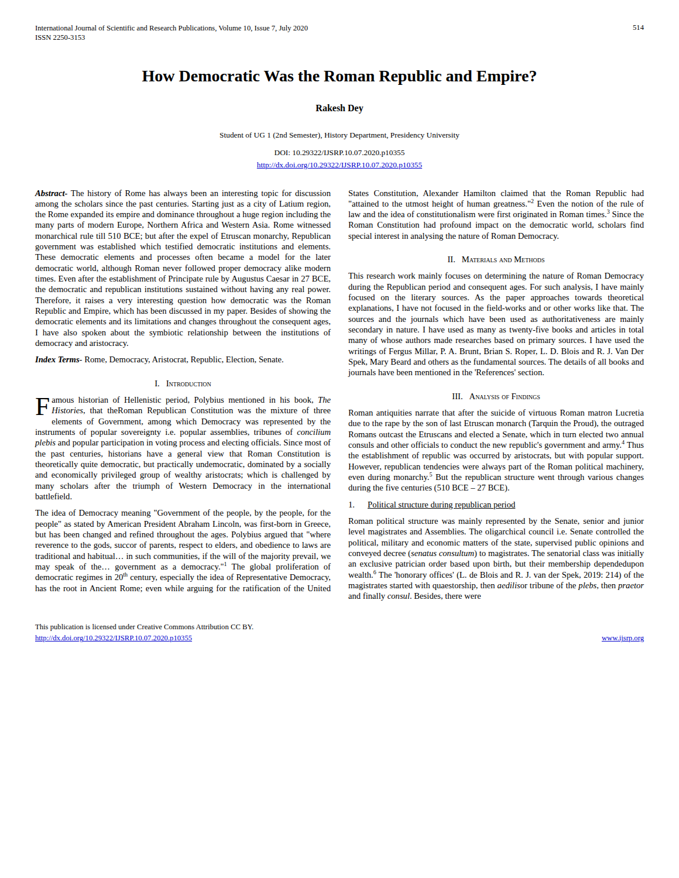International Journal of Scientific and Research Publications, Volume 10, Issue 7, July 2020
ISSN 2250-3153
514
How Democratic Was the Roman Republic and Empire?
Rakesh Dey
Student of UG 1 (2nd Semester), History Department, Presidency University
DOI: 10.29322/IJSRP.10.07.2020.p10355
http://dx.doi.org/10.29322/IJSRP.10.07.2020.p10355
Abstract- The history of Rome has always been an interesting topic for discussion among the scholars since the past centuries. Starting just as a city of Latium region, the Rome expanded its empire and dominance throughout a huge region including the many parts of modern Europe, Northern Africa and Western Asia. Rome witnessed monarchical rule till 510 BCE; but after the expel of Etruscan monarchy, Republican government was established which testified democratic institutions and elements. These democratic elements and processes often became a model for the later democratic world, although Roman never followed proper democracy alike modern times. Even after the establishment of Principate rule by Augustus Caesar in 27 BCE, the democratic and republican institutions sustained without having any real power. Therefore, it raises a very interesting question how democratic was the Roman Republic and Empire, which has been discussed in my paper. Besides of showing the democratic elements and its limitations and changes throughout the consequent ages, I have also spoken about the symbiotic relationship between the institutions of democracy and aristocracy.
Index Terms- Rome, Democracy, Aristocrat, Republic, Election, Senate.
I. Introduction
Famous historian of Hellenistic period, Polybius mentioned in his book, The Histories, that theRoman Republican Constitution was the mixture of three elements of Government, among which Democracy was represented by the instruments of popular sovereignty i.e. popular assemblies, tribunes of concilium plebis and popular participation in voting process and electing officials. Since most of the past centuries, historians have a general view that Roman Constitution is theoretically quite democratic, but practically undemocratic, dominated by a socially and economically privileged group of wealthy aristocrats; which is challenged by many scholars after the triumph of Western Democracy in the international battlefield.
The idea of Democracy meaning "Government of the people, by the people, for the people" as stated by American President Abraham Lincoln, was first-born in Greece, but has been changed and refined throughout the ages. Polybius argued that "where reverence to the gods, succor of parents, respect to elders, and obedience to laws are traditional and habitual… in such communities, if the will of the majority prevail, we may speak of the… government as a democracy."1 The global proliferation of democratic regimes in 20th century, especially the idea of Representative Democracy, has the root in Ancient Rome; even while arguing for the ratification of the United States Constitution, Alexander Hamilton claimed that the Roman Republic had "attained to the utmost height of human greatness."2 Even the notion of the rule of law and the idea of constitutionalism were first originated in Roman times.3 Since the Roman Constitution had profound impact on the democratic world, scholars find special interest in analysing the nature of Roman Democracy.
II. Materials and Methods
This research work mainly focuses on determining the nature of Roman Democracy during the Republican period and consequent ages. For such analysis, I have mainly focused on the literary sources. As the paper approaches towards theoretical explanations, I have not focused in the field-works and or other works like that. The sources and the journals which have been used as authoritativeness are mainly secondary in nature. I have used as many as twenty-five books and articles in total many of whose authors made researches based on primary sources. I have used the writings of Fergus Millar, P. A. Brunt, Brian S. Roper, L. D. Blois and R. J. Van Der Spek, Mary Beard and others as the fundamental sources. The details of all books and journals have been mentioned in the 'References' section.
III. Analysis of Findings
Roman antiquities narrate that after the suicide of virtuous Roman matron Lucretia due to the rape by the son of last Etruscan monarch (Tarquin the Proud), the outraged Romans outcast the Etruscans and elected a Senate, which in turn elected two annual consuls and other officials to conduct the new republic's government and army.4 Thus the establishment of republic was occurred by aristocrats, but with popular support. However, republican tendencies were always part of the Roman political machinery, even during monarchy.5 But the republican structure went through various changes during the five centuries (510 BCE – 27 BCE).
1. Political structure during republican period
Roman political structure was mainly represented by the Senate, senior and junior level magistrates and Assemblies. The oligarchical council i.e. Senate controlled the political, military and economic matters of the state, supervised public opinions and conveyed decree (senatus consultum) to magistrates. The senatorial class was initially an exclusive patrician order based upon birth, but their membership dependedupon wealth.6 The 'honorary offices' (L. de Blois and R. J. van der Spek, 2019: 214) of the magistrates started with quaestorship, then aedilisor tribune of the plebs, then praetor and finally consul. Besides, there were
This publication is licensed under Creative Commons Attribution CC BY.
http://dx.doi.org/10.29322/IJSRP.10.07.2020.p10355 www.ijsrp.org